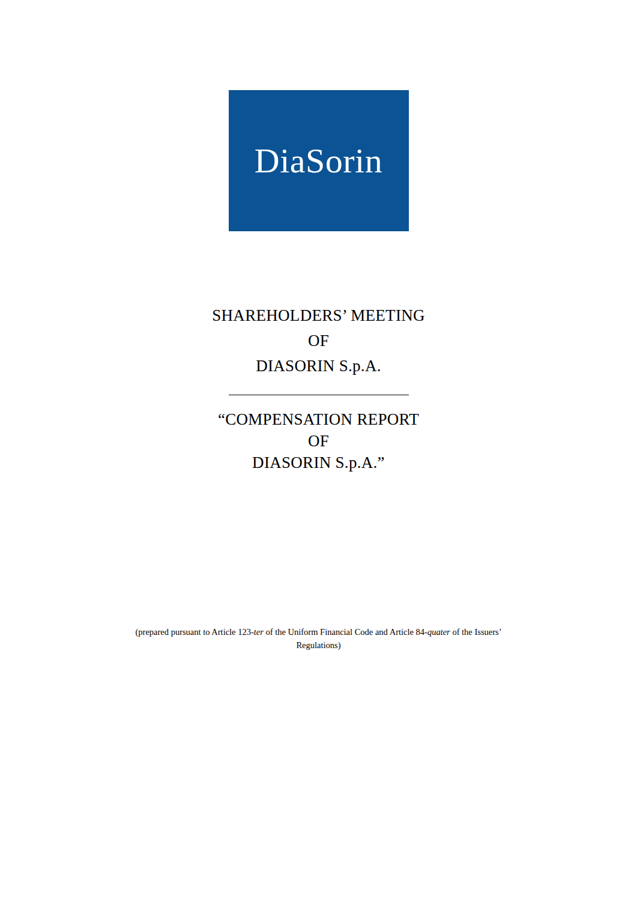DiaSorin
SHAREHOLDERS’ MEETING
OF
DIASORIN S.p.A.
“COMPENSATION REPORT
OF
DIASORIN S.p.A.”
(prepared pursuant to Article 123-ter of the Uniform Financial Code and Article 84-quater of the Issuers’ Regulations)